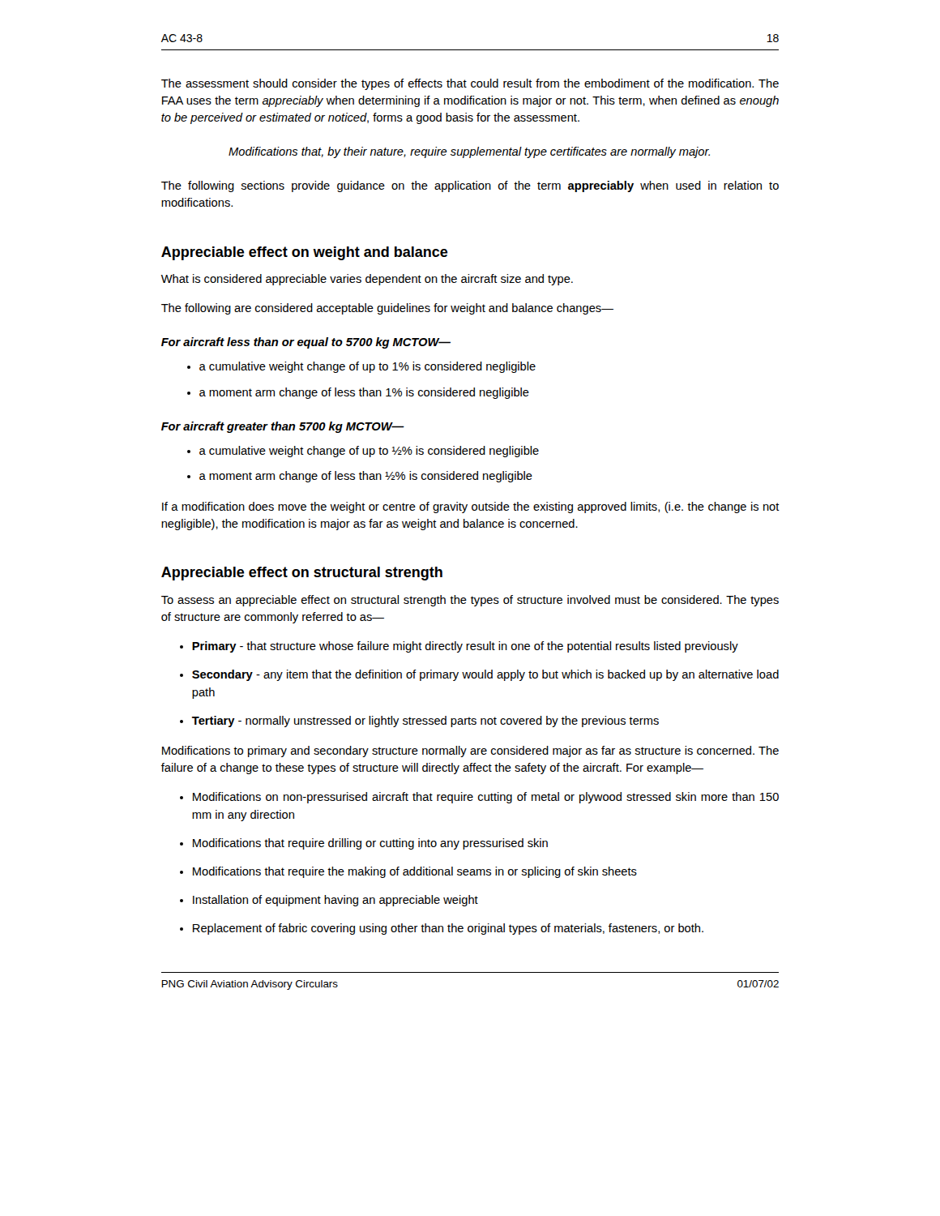AC 43-8 18
The assessment should consider the types of effects that could result from the embodiment of the modification. The FAA uses the term appreciably when determining if a modification is major or not. This term, when defined as enough to be perceived or estimated or noticed, forms a good basis for the assessment.
Modifications that, by their nature, require supplemental type certificates are normally major.
The following sections provide guidance on the application of the term appreciably when used in relation to modifications.
Appreciable effect on weight and balance
What is considered appreciable varies dependent on the aircraft size and type.
The following are considered acceptable guidelines for weight and balance changes—
For aircraft less than or equal to 5700 kg MCTOW—
a cumulative weight change of up to 1% is considered negligible
a moment arm change of less than 1% is considered negligible
For aircraft greater than 5700 kg MCTOW—
a cumulative weight change of up to ½% is considered negligible
a moment arm change of less than ½% is considered negligible
If a modification does move the weight or centre of gravity outside the existing approved limits, (i.e. the change is not negligible), the modification is major as far as weight and balance is concerned.
Appreciable effect on structural strength
To assess an appreciable effect on structural strength the types of structure involved must be considered. The types of structure are commonly referred to as—
Primary - that structure whose failure might directly result in one of the potential results listed previously
Secondary - any item that the definition of primary would apply to but which is backed up by an alternative load path
Tertiary - normally unstressed or lightly stressed parts not covered by the previous terms
Modifications to primary and secondary structure normally are considered major as far as structure is concerned. The failure of a change to these types of structure will directly affect the safety of the aircraft. For example—
Modifications on non-pressurised aircraft that require cutting of metal or plywood stressed skin more than 150 mm in any direction
Modifications that require drilling or cutting into any pressurised skin
Modifications that require the making of additional seams in or splicing of skin sheets
Installation of equipment having an appreciable weight
Replacement of fabric covering using other than the original types of materials, fasteners, or both.
PNG Civil Aviation Advisory Circulars 01/07/02